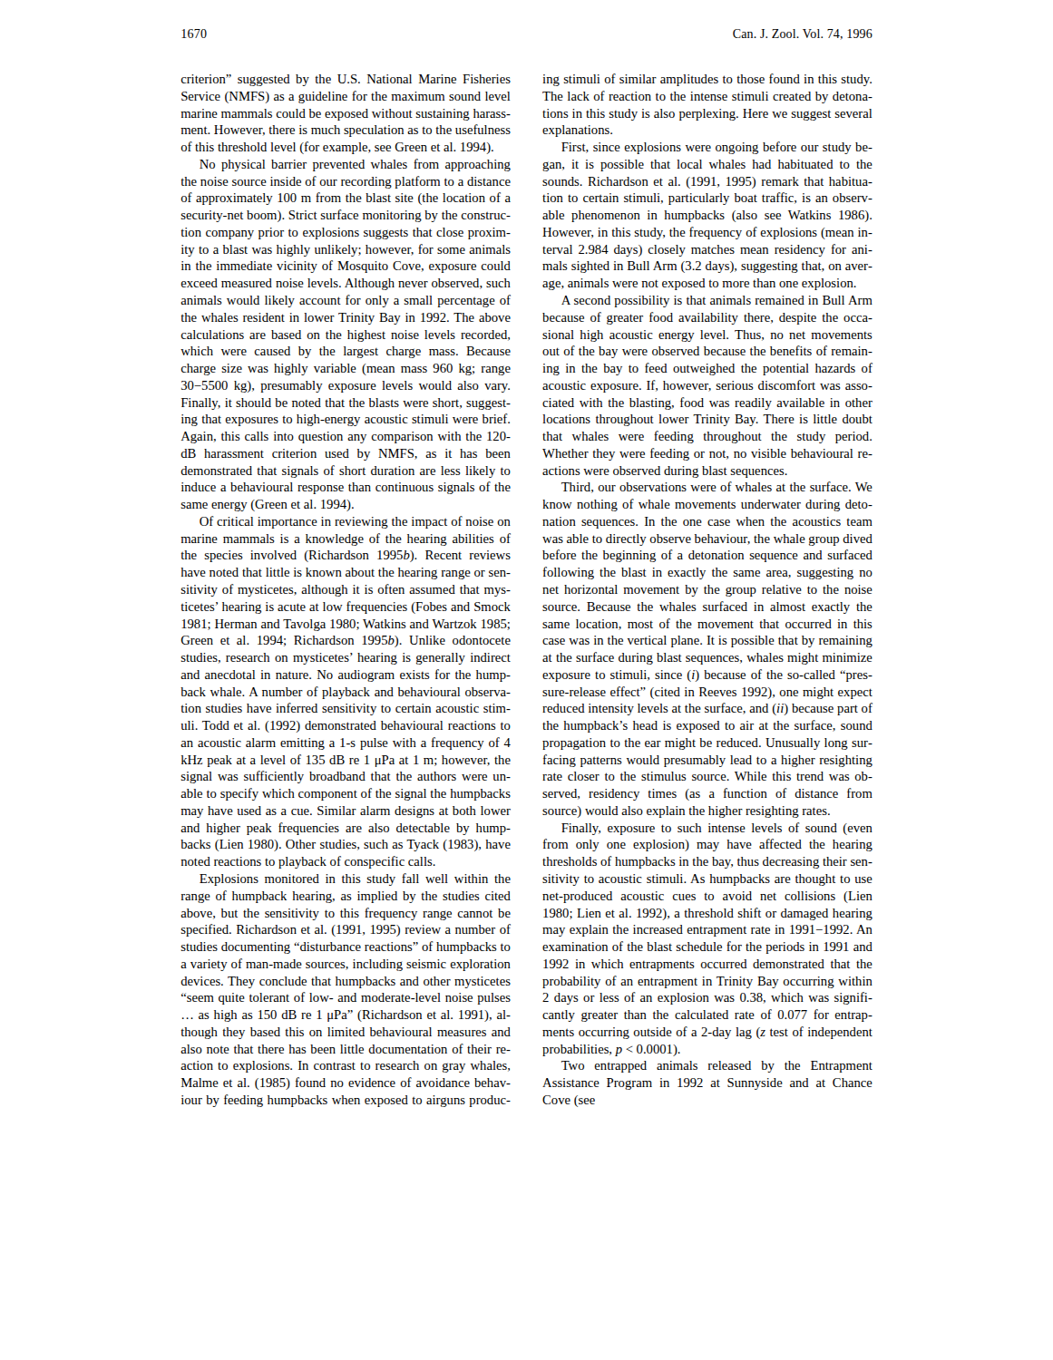1670 Can. J. Zool. Vol. 74, 1996
criterion” suggested by the U.S. National Marine Fisheries Service (NMFS) as a guideline for the maximum sound level marine mammals could be exposed without sustaining harassment. However, there is much speculation as to the usefulness of this threshold level (for example, see Green et al. 1994).
No physical barrier prevented whales from approaching the noise source inside of our recording platform to a distance of approximately 100 m from the blast site (the location of a security-net boom). Strict surface monitoring by the construction company prior to explosions suggests that close proximity to a blast was highly unlikely; however, for some animals in the immediate vicinity of Mosquito Cove, exposure could exceed measured noise levels. Although never observed, such animals would likely account for only a small percentage of the whales resident in lower Trinity Bay in 1992. The above calculations are based on the highest noise levels recorded, which were caused by the largest charge mass. Because charge size was highly variable (mean mass 960 kg; range 30−5500 kg), presumably exposure levels would also vary. Finally, it should be noted that the blasts were short, suggesting that exposures to high-energy acoustic stimuli were brief. Again, this calls into question any comparison with the 120-dB harassment criterion used by NMFS, as it has been demonstrated that signals of short duration are less likely to induce a behavioural response than continuous signals of the same energy (Green et al. 1994).
Of critical importance in reviewing the impact of noise on marine mammals is a knowledge of the hearing abilities of the species involved (Richardson 1995b). Recent reviews have noted that little is known about the hearing range or sensitivity of mysticetes, although it is often assumed that mysticetes’ hearing is acute at low frequencies (Fobes and Smock 1981; Herman and Tavolga 1980; Watkins and Wartzok 1985; Green et al. 1994; Richardson 1995b). Unlike odontocete studies, research on mysticetes’ hearing is generally indirect and anecdotal in nature. No audiogram exists for the humpback whale. A number of playback and behavioural observation studies have inferred sensitivity to certain acoustic stimuli. Todd et al. (1992) demonstrated behavioural reactions to an acoustic alarm emitting a 1-s pulse with a frequency of 4 kHz peak at a level of 135 dB re 1 μPa at 1 m; however, the signal was sufficiently broadband that the authors were unable to specify which component of the signal the humpbacks may have used as a cue. Similar alarm designs at both lower and higher peak frequencies are also detectable by humpbacks (Lien 1980). Other studies, such as Tyack (1983), have noted reactions to playback of conspecific calls.
Explosions monitored in this study fall well within the range of humpback hearing, as implied by the studies cited above, but the sensitivity to this frequency range cannot be specified. Richardson et al. (1991, 1995) review a number of studies documenting “disturbance reactions” of humpbacks to a variety of man-made sources, including seismic exploration devices. They conclude that humpbacks and other mysticetes “seem quite tolerant of low- and moderate-level noise pulses … as high as 150 dB re 1 μPa” (Richardson et al. 1991), although they based this on limited behavioural measures and also note that there has been little documentation of their reaction to explosions. In contrast to research on gray whales, Malme et al. (1985) found no evidence of avoidance behaviour by feeding humpbacks when exposed to airguns producing stimuli of similar amplitudes to those found in this study. The lack of reaction to the intense stimuli created by detonations in this study is also perplexing. Here we suggest several explanations.
First, since explosions were ongoing before our study began, it is possible that local whales had habituated to the sounds. Richardson et al. (1991, 1995) remark that habituation to certain stimuli, particularly boat traffic, is an observable phenomenon in humpbacks (also see Watkins 1986). However, in this study, the frequency of explosions (mean interval 2.984 days) closely matches mean residency for animals sighted in Bull Arm (3.2 days), suggesting that, on average, animals were not exposed to more than one explosion.
A second possibility is that animals remained in Bull Arm because of greater food availability there, despite the occasional high acoustic energy level. Thus, no net movements out of the bay were observed because the benefits of remaining in the bay to feed outweighed the potential hazards of acoustic exposure. If, however, serious discomfort was associated with the blasting, food was readily available in other locations throughout lower Trinity Bay. There is little doubt that whales were feeding throughout the study period. Whether they were feeding or not, no visible behavioural reactions were observed during blast sequences.
Third, our observations were of whales at the surface. We know nothing of whale movements underwater during detonation sequences. In the one case when the acoustics team was able to directly observe behaviour, the whale group dived before the beginning of a detonation sequence and surfaced following the blast in exactly the same area, suggesting no net horizontal movement by the group relative to the noise source. Because the whales surfaced in almost exactly the same location, most of the movement that occurred in this case was in the vertical plane. It is possible that by remaining at the surface during blast sequences, whales might minimize exposure to stimuli, since (i) because of the so-called “pressure-release effect” (cited in Reeves 1992), one might expect reduced intensity levels at the surface, and (ii) because part of the humpback’s head is exposed to air at the surface, sound propagation to the ear might be reduced. Unusually long surfacing patterns would presumably lead to a higher resighting rate closer to the stimulus source. While this trend was observed, residency times (as a function of distance from source) would also explain the higher resighting rates.
Finally, exposure to such intense levels of sound (even from only one explosion) may have affected the hearing thresholds of humpbacks in the bay, thus decreasing their sensitivity to acoustic stimuli. As humpbacks are thought to use net-produced acoustic cues to avoid net collisions (Lien 1980; Lien et al. 1992), a threshold shift or damaged hearing may explain the increased entrapment rate in 1991−1992. An examination of the blast schedule for the periods in 1991 and 1992 in which entrapments occurred demonstrated that the probability of an entrapment in Trinity Bay occurring within 2 days or less of an explosion was 0.38, which was significantly greater than the calculated rate of 0.077 for entrapments occurring outside of a 2-day lag (z test of independent probabilities, p < 0.0001).
Two entrapped animals released by the Entrapment Assistance Program in 1992 at Sunnyside and at Chance Cove (see